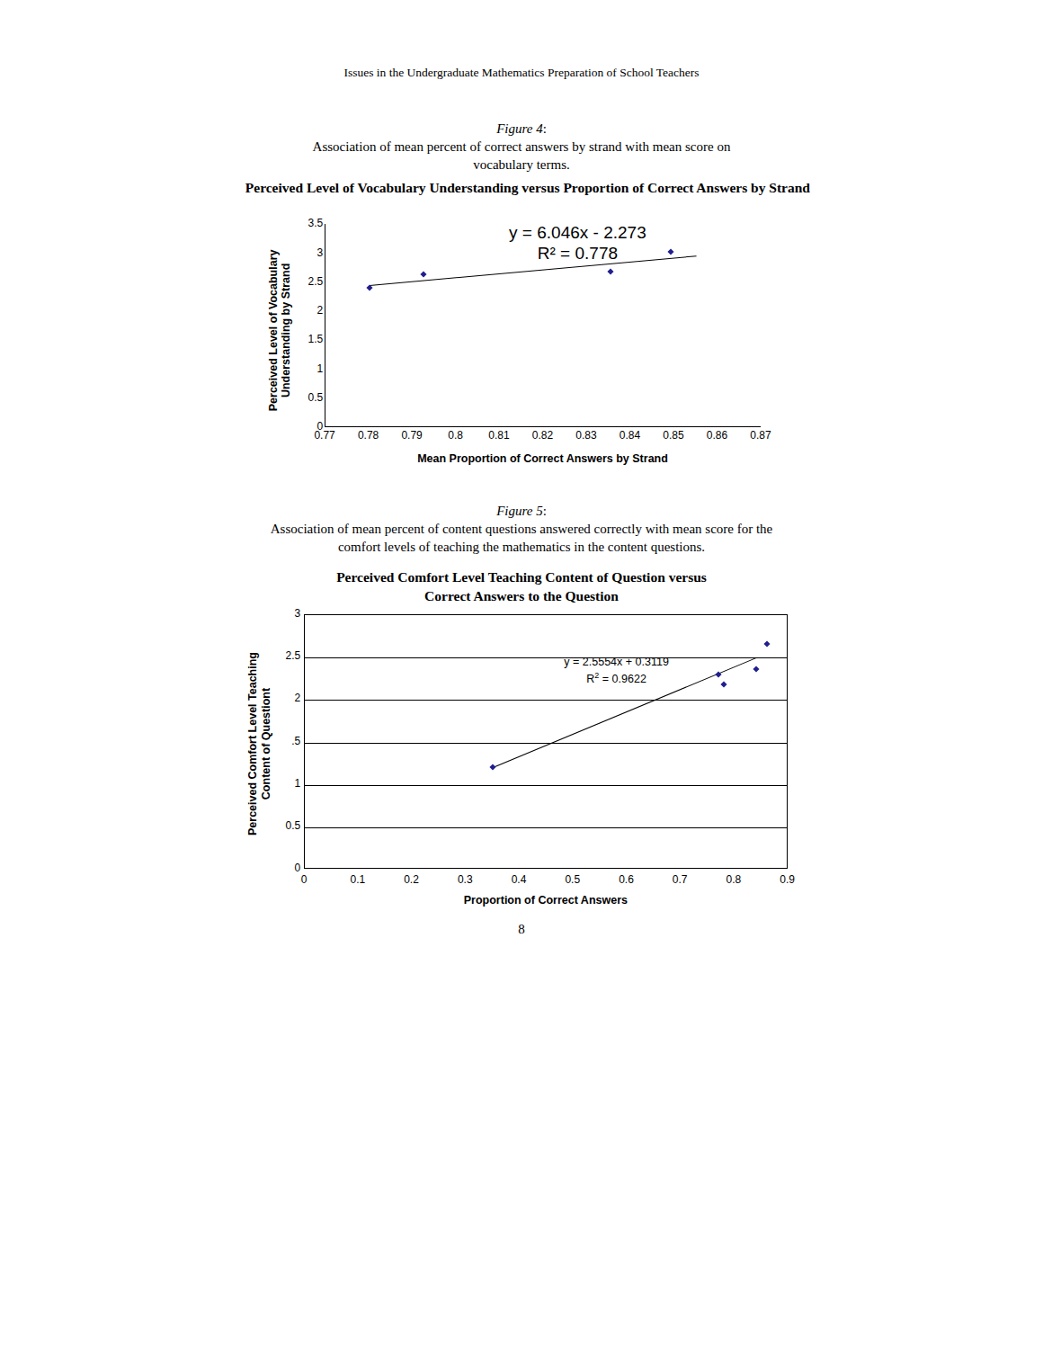Issues in the Undergraduate Mathematics Preparation of School Teachers
Figure 4:
Association of mean percent of correct answers by strand with mean score on
vocabulary terms.
Perceived Level of Vocabulary Understanding versus Proportion of Correct Answers by Strand
Perceived Level of Vocabulary
Understanding by Strand
3.5
3
2.5
2
1.5
1
0.5
0
y = 6.046x - 2.273
R² = 0.778
0.77
0.78
0.79
0.8
0.81
0.82
0.83
0.84
0.85
0.86
0.87
Mean Proportion of Correct Answers by Strand
Figure 5:
Association of mean percent of content questions answered correctly with mean score for the
comfort levels of teaching the mathematics in the content questions.
Perceived Comfort Level Teaching Content of Question versus
Correct Answers to the Question
Perceived Comfort Level Teaching
Content of Questiont
3
2.5
2
.5
1
0.5
0
y = 2.5554x + 0.3119
R2 = 0.9622
0
0.1
0.2
0.3
0.4
0.5
0.6
0.7
0.8
0.9
Proportion of Correct Answers
8